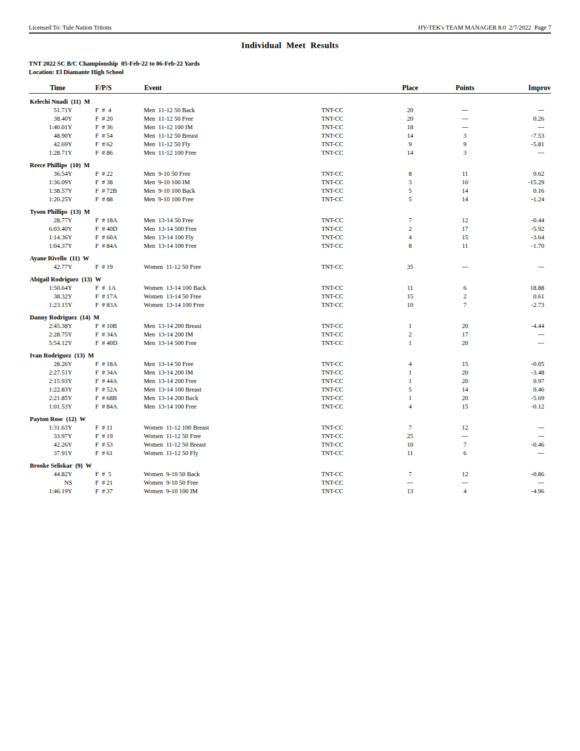Licensed To: Tule Nation Tritons
HY-TEK's TEAM MANAGER 8.0 2/7/2022 Page 7
Individual Meet Results
TNT 2022 SC B/C Championship 05-Feb-22 to 06-Feb-22 Yards
Location: El Diamante High School
| Time | F/P/S | Event | | Place | Points | Improv |
| --- | --- | --- | --- | --- | --- | --- |
| Kelechi Nnadi (11) M |
| 51.71Y | F # 4 | Men 11-12 50 Back | TNT-CC | 20 | --- | --- |
| 38.40Y | F # 20 | Men 11-12 50 Free | TNT-CC | 20 | --- | 0.26 |
| 1:40.01Y | F # 36 | Men 11-12 100 IM | TNT-CC | 18 | --- | --- |
| 48.90Y | F # 54 | Men 11-12 50 Breast | TNT-CC | 14 | 3 | -7.53 |
| 42.69Y | F # 62 | Men 11-12 50 Fly | TNT-CC | 9 | 9 | -5.81 |
| 1:28.71Y | F # 86 | Men 11-12 100 Free | TNT-CC | 14 | 3 | --- |
| Reece Phillips (10) M |
| 36.54Y | F # 22 | Men 9-10 50 Free | TNT-CC | 8 | 11 | 0.62 |
| 1:36.09Y | F # 38 | Men 9-10 100 IM | TNT-CC | 3 | 16 | -15.29 |
| 1:38.57Y | F # 72B | Men 9-10 100 Back | TNT-CC | 5 | 14 | 0.16 |
| 1:20.25Y | F # 88 | Men 9-10 100 Free | TNT-CC | 5 | 14 | -1.24 |
| Tyson Phillips (13) M |
| 28.77Y | F # 18A | Men 13-14 50 Free | TNT-CC | 7 | 12 | -0.44 |
| 6:03.40Y | F # 40D | Men 13-14 500 Free | TNT-CC | 2 | 17 | -5.92 |
| 1:14.36Y | F # 60A | Men 13-14 100 Fly | TNT-CC | 4 | 15 | -3.64 |
| 1:04.37Y | F # 84A | Men 13-14 100 Free | TNT-CC | 8 | 11 | -1.70 |
| Ayane Rivello (11) W |
| 42.77Y | F # 19 | Women 11-12 50 Free | TNT-CC | 35 | --- | --- |
| Abigail Rodriguez (13) W |
| 1:50.64Y | F # 1A | Women 13-14 100 Back | TNT-CC | 11 | 6 | 18.88 |
| 38.32Y | F # 17A | Women 13-14 50 Free | TNT-CC | 15 | 2 | 0.61 |
| 1:23.15Y | F # 83A | Women 13-14 100 Free | TNT-CC | 10 | 7 | -2.73 |
| Danny Rodriguez (14) M |
| 2:45.38Y | F # 10B | Men 13-14 200 Breast | TNT-CC | 1 | 20 | -4.44 |
| 2:28.75Y | F # 34A | Men 13-14 200 IM | TNT-CC | 2 | 17 | --- |
| 5:54.12Y | F # 40D | Men 13-14 500 Free | TNT-CC | 1 | 20 | --- |
| Ivan Rodriguez (13) M |
| 28.26Y | F # 18A | Men 13-14 50 Free | TNT-CC | 4 | 15 | -0.05 |
| 2:27.51Y | F # 34A | Men 13-14 200 IM | TNT-CC | 1 | 20 | -3.48 |
| 2:15.93Y | F # 44A | Men 13-14 200 Free | TNT-CC | 1 | 20 | 0.97 |
| 1:22.83Y | F # 52A | Men 13-14 100 Breast | TNT-CC | 5 | 14 | 0.46 |
| 2:21.85Y | F # 68B | Men 13-14 200 Back | TNT-CC | 1 | 20 | -5.69 |
| 1:01.53Y | F # 84A | Men 13-14 100 Free | TNT-CC | 4 | 15 | -0.12 |
| Payton Rose (12) W |
| 1:31.63Y | F # 11 | Women 11-12 100 Breast | TNT-CC | 7 | 12 | --- |
| 33.97Y | F # 19 | Women 11-12 50 Free | TNT-CC | 25 | --- | --- |
| 42.26Y | F # 53 | Women 11-12 50 Breast | TNT-CC | 10 | 7 | -0.46 |
| 37.91Y | F # 61 | Women 11-12 50 Fly | TNT-CC | 11 | 6 | --- |
| Brooke Seliskar (9) W |
| 44.82Y | F # 5 | Women 9-10 50 Back | TNT-CC | 7 | 12 | -0.86 |
| NS | F # 21 | Women 9-10 50 Free | TNT-CC | --- | --- | --- |
| 1:46.19Y | F # 37 | Women 9-10 100 IM | TNT-CC | 13 | 4 | -4.96 |